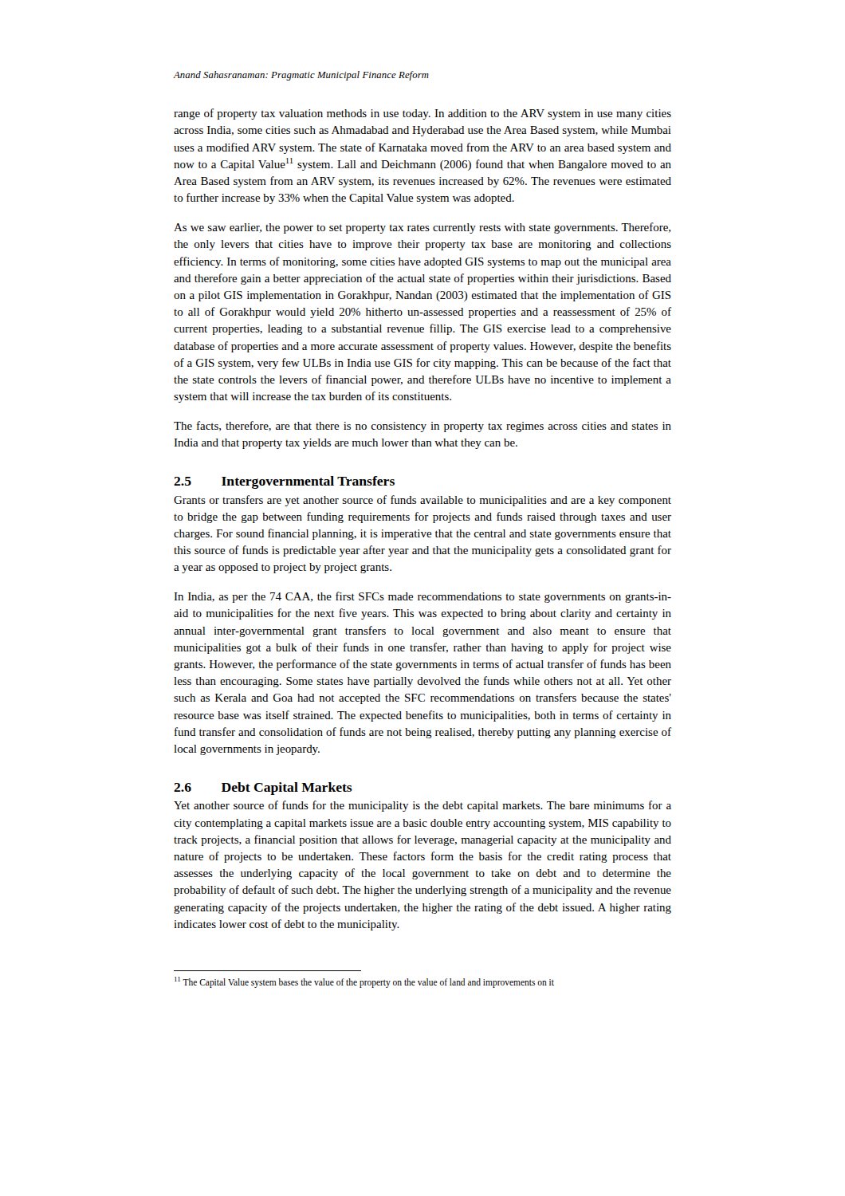Anand Sahasranaman: Pragmatic Municipal Finance Reform
range of property tax valuation methods in use today. In addition to the ARV system in use many cities across India, some cities such as Ahmadabad and Hyderabad use the Area Based system, while Mumbai uses a modified ARV system. The state of Karnataka moved from the ARV to an area based system and now to a Capital Value11 system. Lall and Deichmann (2006) found that when Bangalore moved to an Area Based system from an ARV system, its revenues increased by 62%. The revenues were estimated to further increase by 33% when the Capital Value system was adopted.
As we saw earlier, the power to set property tax rates currently rests with state governments. Therefore, the only levers that cities have to improve their property tax base are monitoring and collections efficiency. In terms of monitoring, some cities have adopted GIS systems to map out the municipal area and therefore gain a better appreciation of the actual state of properties within their jurisdictions. Based on a pilot GIS implementation in Gorakhpur, Nandan (2003) estimated that the implementation of GIS to all of Gorakhpur would yield 20% hitherto un-assessed properties and a reassessment of 25% of current properties, leading to a substantial revenue fillip. The GIS exercise lead to a comprehensive database of properties and a more accurate assessment of property values. However, despite the benefits of a GIS system, very few ULBs in India use GIS for city mapping. This can be because of the fact that the state controls the levers of financial power, and therefore ULBs have no incentive to implement a system that will increase the tax burden of its constituents.
The facts, therefore, are that there is no consistency in property tax regimes across cities and states in India and that property tax yields are much lower than what they can be.
2.5 Intergovernmental Transfers
Grants or transfers are yet another source of funds available to municipalities and are a key component to bridge the gap between funding requirements for projects and funds raised through taxes and user charges. For sound financial planning, it is imperative that the central and state governments ensure that this source of funds is predictable year after year and that the municipality gets a consolidated grant for a year as opposed to project by project grants.
In India, as per the 74 CAA, the first SFCs made recommendations to state governments on grants-in-aid to municipalities for the next five years. This was expected to bring about clarity and certainty in annual inter-governmental grant transfers to local government and also meant to ensure that municipalities got a bulk of their funds in one transfer, rather than having to apply for project wise grants. However, the performance of the state governments in terms of actual transfer of funds has been less than encouraging. Some states have partially devolved the funds while others not at all. Yet other such as Kerala and Goa had not accepted the SFC recommendations on transfers because the states' resource base was itself strained. The expected benefits to municipalities, both in terms of certainty in fund transfer and consolidation of funds are not being realised, thereby putting any planning exercise of local governments in jeopardy.
2.6 Debt Capital Markets
Yet another source of funds for the municipality is the debt capital markets. The bare minimums for a city contemplating a capital markets issue are a basic double entry accounting system, MIS capability to track projects, a financial position that allows for leverage, managerial capacity at the municipality and nature of projects to be undertaken. These factors form the basis for the credit rating process that assesses the underlying capacity of the local government to take on debt and to determine the probability of default of such debt. The higher the underlying strength of a municipality and the revenue generating capacity of the projects undertaken, the higher the rating of the debt issued. A higher rating indicates lower cost of debt to the municipality.
11 The Capital Value system bases the value of the property on the value of land and improvements on it